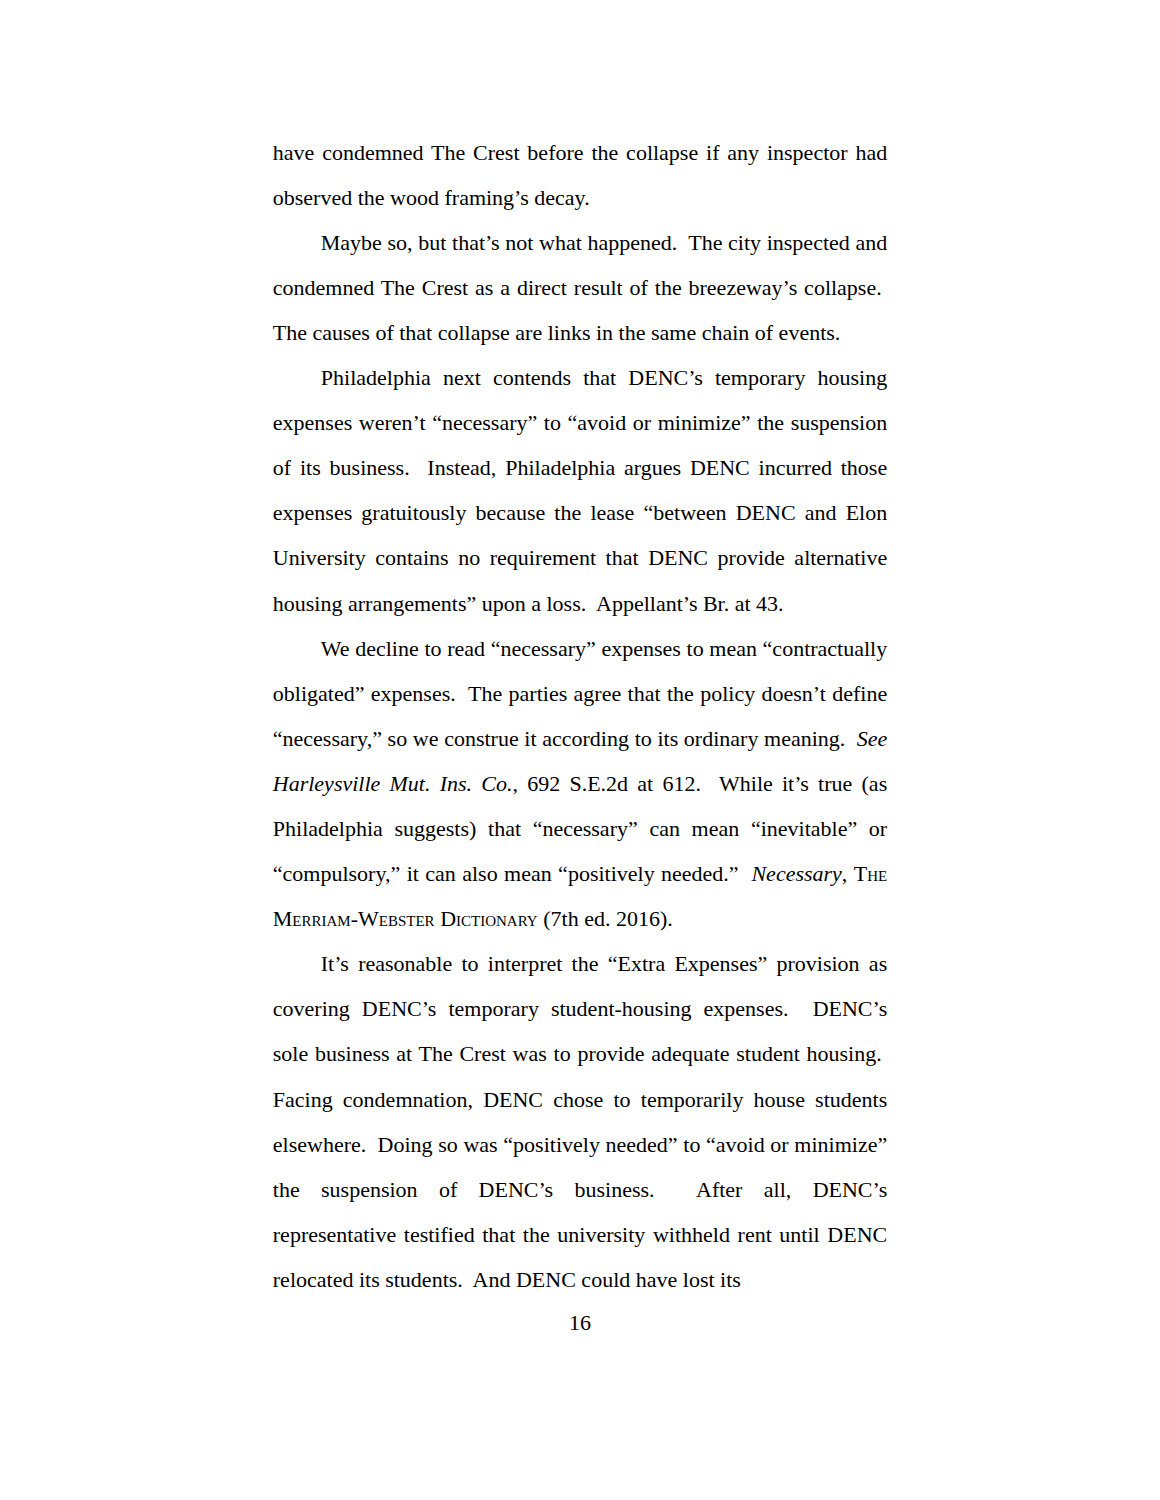have condemned The Crest before the collapse if any inspector had observed the wood framing’s decay.
Maybe so, but that’s not what happened. The city inspected and condemned The Crest as a direct result of the breezeway’s collapse. The causes of that collapse are links in the same chain of events.
Philadelphia next contends that DENC’s temporary housing expenses weren’t “necessary” to “avoid or minimize” the suspension of its business. Instead, Philadelphia argues DENC incurred those expenses gratuitously because the lease “between DENC and Elon University contains no requirement that DENC provide alternative housing arrangements” upon a loss. Appellant’s Br. at 43.
We decline to read “necessary” expenses to mean “contractually obligated” expenses. The parties agree that the policy doesn’t define “necessary,” so we construe it according to its ordinary meaning. See Harleysville Mut. Ins. Co., 692 S.E.2d at 612. While it’s true (as Philadelphia suggests) that “necessary” can mean “inevitable” or “compulsory,” it can also mean “positively needed.” Necessary, The Merriam-Webster Dictionary (7th ed. 2016).
It’s reasonable to interpret the “Extra Expenses” provision as covering DENC’s temporary student-housing expenses. DENC’s sole business at The Crest was to provide adequate student housing. Facing condemnation, DENC chose to temporarily house students elsewhere. Doing so was “positively needed” to “avoid or minimize” the suspension of DENC’s business. After all, DENC’s representative testified that the university withheld rent until DENC relocated its students. And DENC could have lost its
16